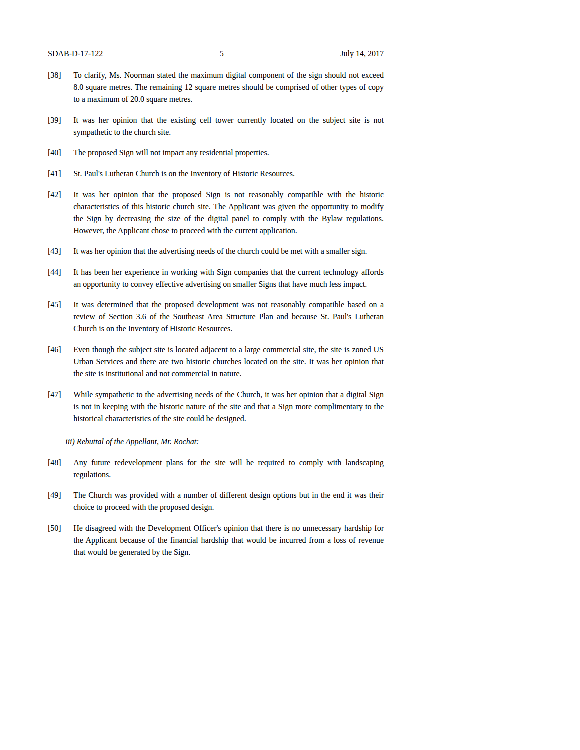SDAB-D-17-122 5 July 14, 2017
[38]
To clarify, Ms. Noorman stated the maximum digital component of the sign should not exceed 8.0 square metres. The remaining 12 square metres should be comprised of other types of copy to a maximum of 20.0 square metres.
[39]
It was her opinion that the existing cell tower currently located on the subject site is not sympathetic to the church site.
[40]
The proposed Sign will not impact any residential properties.
[41]
St. Paul's Lutheran Church is on the Inventory of Historic Resources.
[42]
It was her opinion that the proposed Sign is not reasonably compatible with the historic characteristics of this historic church site. The Applicant was given the opportunity to modify the Sign by decreasing the size of the digital panel to comply with the Bylaw regulations. However, the Applicant chose to proceed with the current application.
[43]
It was her opinion that the advertising needs of the church could be met with a smaller sign.
[44]
It has been her experience in working with Sign companies that the current technology affords an opportunity to convey effective advertising on smaller Signs that have much less impact.
[45]
It was determined that the proposed development was not reasonably compatible based on a review of Section 3.6 of the Southeast Area Structure Plan and because St. Paul's Lutheran Church is on the Inventory of Historic Resources.
[46]
Even though the subject site is located adjacent to a large commercial site, the site is zoned US Urban Services and there are two historic churches located on the site. It was her opinion that the site is institutional and not commercial in nature.
[47]
While sympathetic to the advertising needs of the Church, it was her opinion that a digital Sign is not in keeping with the historic nature of the site and that a Sign more complimentary to the historical characteristics of the site could be designed.
iii) Rebuttal of the Appellant, Mr. Rochat:
[48]
Any future redevelopment plans for the site will be required to comply with landscaping regulations.
[49]
The Church was provided with a number of different design options but in the end it was their choice to proceed with the proposed design.
[50]
He disagreed with the Development Officer's opinion that there is no unnecessary hardship for the Applicant because of the financial hardship that would be incurred from a loss of revenue that would be generated by the Sign.